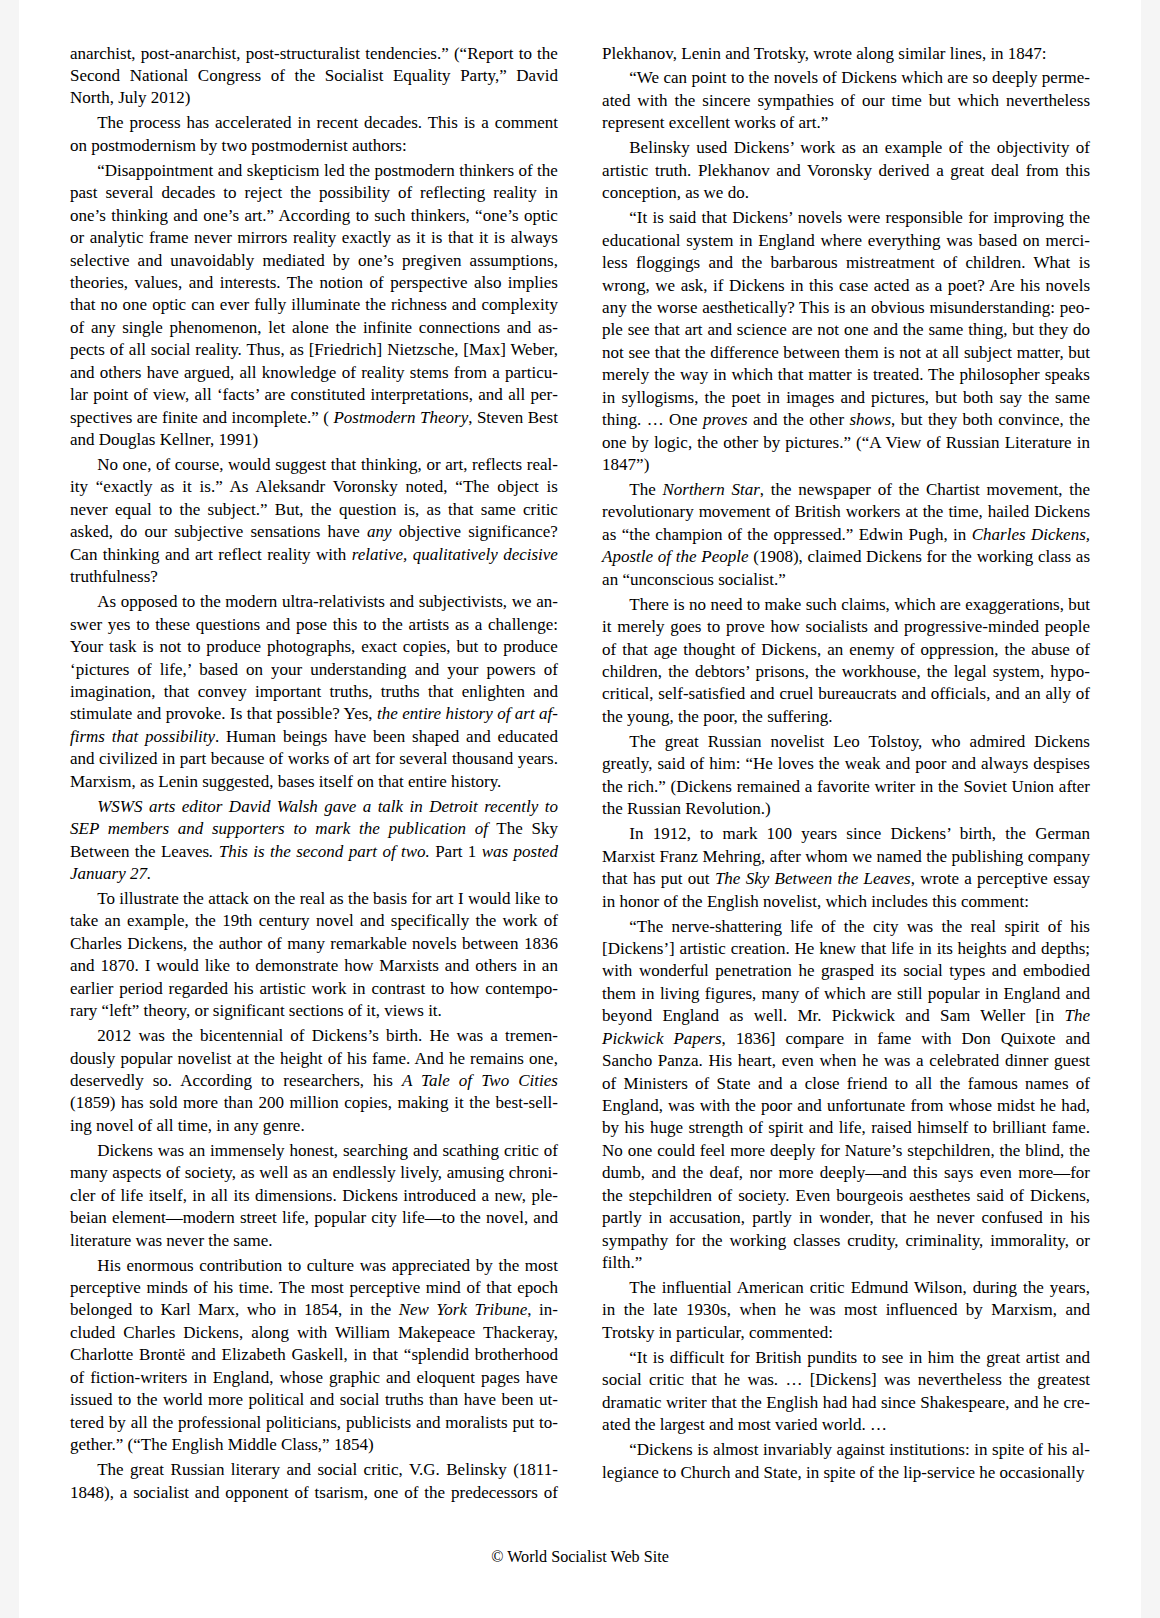anarchist, post-anarchist, post-structuralist tendencies.” (“Report to the Second National Congress of the Socialist Equality Party,” David North, July 2012)
The process has accelerated in recent decades. This is a comment on postmodernism by two postmodernist authors:
“Disappointment and skepticism led the postmodern thinkers of the past several decades to reject the possibility of reflecting reality in one’s thinking and one’s art.” According to such thinkers, “one’s optic or analytic frame never mirrors reality exactly as it is that it is always selective and unavoidably mediated by one’s pregiven assumptions, theories, values, and interests. The notion of perspective also implies that no one optic can ever fully illuminate the richness and complexity of any single phenomenon, let alone the infinite connections and aspects of all social reality. Thus, as [Friedrich] Nietzsche, [Max] Weber, and others have argued, all knowledge of reality stems from a particular point of view, all ‘facts’ are constituted interpretations, and all perspectives are finite and incomplete.” ( Postmodern Theory, Steven Best and Douglas Kellner, 1991)
No one, of course, would suggest that thinking, or art, reflects reality “exactly as it is.” As Aleksandr Voronsky noted, “The object is never equal to the subject.” But, the question is, as that same critic asked, do our subjective sensations have any objective significance? Can thinking and art reflect reality with relative, qualitatively decisive truthfulness?
As opposed to the modern ultra-relativists and subjectivists, we answer yes to these questions and pose this to the artists as a challenge: Your task is not to produce photographs, exact copies, but to produce ‘pictures of life,’ based on your understanding and your powers of imagination, that convey important truths, truths that enlighten and stimulate and provoke. Is that possible? Yes, the entire history of art affirms that possibility. Human beings have been shaped and educated and civilized in part because of works of art for several thousand years. Marxism, as Lenin suggested, bases itself on that entire history.
WSWS arts editor David Walsh gave a talk in Detroit recently to SEP members and supporters to mark the publication of The Sky Between the Leaves. This is the second part of two. Part 1 was posted January 27.
To illustrate the attack on the real as the basis for art I would like to take an example, the 19th century novel and specifically the work of Charles Dickens, the author of many remarkable novels between 1836 and 1870. I would like to demonstrate how Marxists and others in an earlier period regarded his artistic work in contrast to how contemporary “left” theory, or significant sections of it, views it.
2012 was the bicentennial of Dickens’s birth. He was a tremendously popular novelist at the height of his fame. And he remains one, deservedly so. According to researchers, his A Tale of Two Cities (1859) has sold more than 200 million copies, making it the best-selling novel of all time, in any genre.
Dickens was an immensely honest, searching and scathing critic of many aspects of society, as well as an endlessly lively, amusing chronicler of life itself, in all its dimensions. Dickens introduced a new, plebeian element—modern street life, popular city life—to the novel, and literature was never the same.
His enormous contribution to culture was appreciated by the most perceptive minds of his time. The most perceptive mind of that epoch belonged to Karl Marx, who in 1854, in the New York Tribune, included Charles Dickens, along with William Makepeace Thackeray, Charlotte Brontë and Elizabeth Gaskell, in that “splendid brotherhood of fiction-writers in England, whose graphic and eloquent pages have issued to the world more political and social truths than have been uttered by all the professional politicians, publicists and moralists put together.” (“The English Middle Class,” 1854)
The great Russian literary and social critic, V.G. Belinsky (1811-1848), a socialist and opponent of tsarism, one of the predecessors of Plekhanov, Lenin and Trotsky, wrote along similar lines, in 1847:
“We can point to the novels of Dickens which are so deeply permeated with the sincere sympathies of our time but which nevertheless represent excellent works of art.”
Belinsky used Dickens’ work as an example of the objectivity of artistic truth. Plekhanov and Voronsky derived a great deal from this conception, as we do.
“It is said that Dickens’ novels were responsible for improving the educational system in England where everything was based on merciless floggings and the barbarous mistreatment of children. What is wrong, we ask, if Dickens in this case acted as a poet? Are his novels any the worse aesthetically? This is an obvious misunderstanding: people see that art and science are not one and the same thing, but they do not see that the difference between them is not at all subject matter, but merely the way in which that matter is treated. The philosopher speaks in syllogisms, the poet in images and pictures, but both say the same thing. … One proves and the other shows, but they both convince, the one by logic, the other by pictures.” (“A View of Russian Literature in 1847”)
The Northern Star, the newspaper of the Chartist movement, the revolutionary movement of British workers at the time, hailed Dickens as “the champion of the oppressed.” Edwin Pugh, in Charles Dickens, Apostle of the People (1908), claimed Dickens for the working class as an “unconscious socialist.”
There is no need to make such claims, which are exaggerations, but it merely goes to prove how socialists and progressive-minded people of that age thought of Dickens, an enemy of oppression, the abuse of children, the debtors’ prisons, the workhouse, the legal system, hypocritical, self-satisfied and cruel bureaucrats and officials, and an ally of the young, the poor, the suffering.
The great Russian novelist Leo Tolstoy, who admired Dickens greatly, said of him: “He loves the weak and poor and always despises the rich.” (Dickens remained a favorite writer in the Soviet Union after the Russian Revolution.)
In 1912, to mark 100 years since Dickens’ birth, the German Marxist Franz Mehring, after whom we named the publishing company that has put out The Sky Between the Leaves, wrote a perceptive essay in honor of the English novelist, which includes this comment:
“The nerve-shattering life of the city was the real spirit of his [Dickens’] artistic creation. He knew that life in its heights and depths; with wonderful penetration he grasped its social types and embodied them in living figures, many of which are still popular in England and beyond England as well. Mr. Pickwick and Sam Weller [in The Pickwick Papers, 1836] compare in fame with Don Quixote and Sancho Panza. His heart, even when he was a celebrated dinner guest of Ministers of State and a close friend to all the famous names of England, was with the poor and unfortunate from whose midst he had, by his huge strength of spirit and life, raised himself to brilliant fame. No one could feel more deeply for Nature’s stepchildren, the blind, the dumb, and the deaf, nor more deeply—and this says even more—for the stepchildren of society. Even bourgeois aesthetes said of Dickens, partly in accusation, partly in wonder, that he never confused in his sympathy for the working classes crudity, criminality, immorality, or filth.”
The influential American critic Edmund Wilson, during the years, in the late 1930s, when he was most influenced by Marxism, and Trotsky in particular, commented:
“It is difficult for British pundits to see in him the great artist and social critic that he was. … [Dickens] was nevertheless the greatest dramatic writer that the English had had since Shakespeare, and he created the largest and most varied world. …
“Dickens is almost invariably against institutions: in spite of his allegiance to Church and State, in spite of the lip-service he occasionally
© World Socialist Web Site